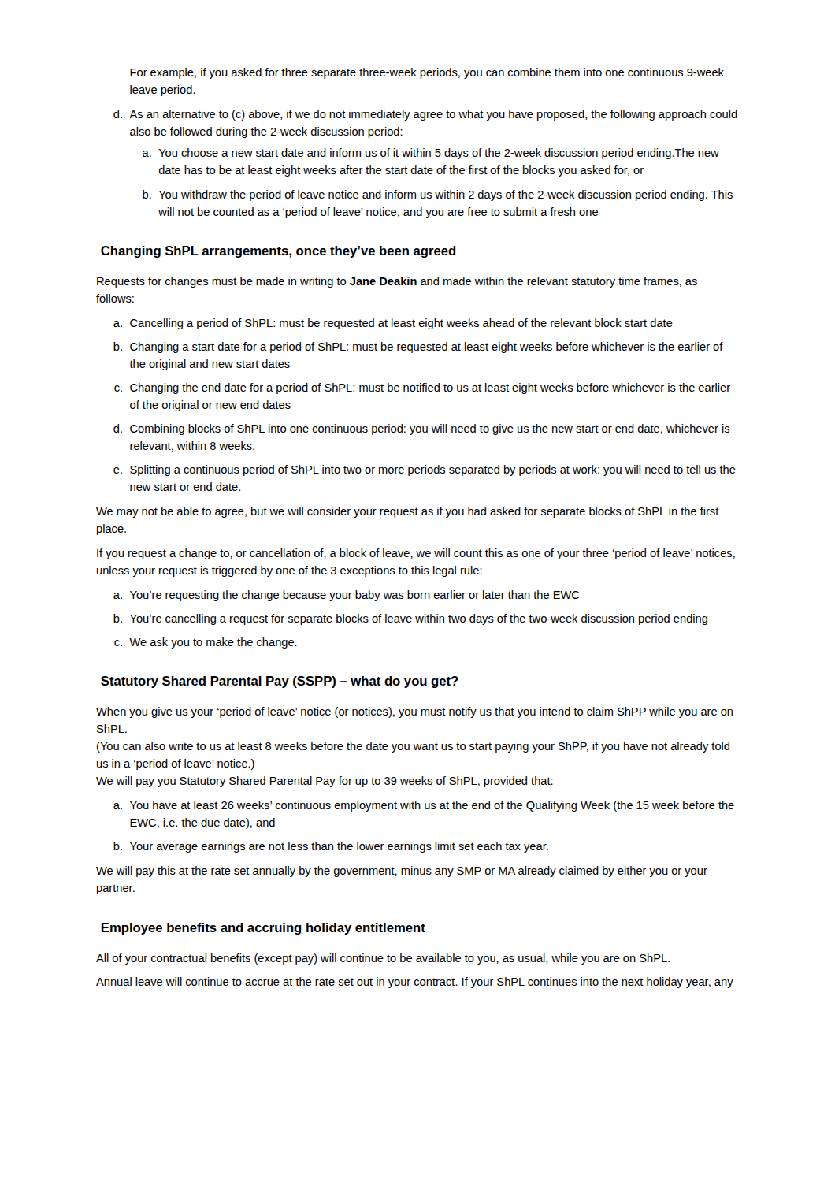For example, if you asked for three separate three-week periods, you can combine them into one continuous 9-week leave period.
As an alternative to (c) above, if we do not immediately agree to what you have proposed, the following approach could also be followed during the 2-week discussion period:
You choose a new start date and inform us of it within 5 days of the 2-week discussion period ending.The new date has to be at least eight weeks after the start date of the first of the blocks you asked for, or
You withdraw the period of leave notice and inform us within 2 days of the 2-week discussion period ending. This will not be counted as a ‘period of leave’ notice, and you are free to submit a fresh one
Changing ShPL arrangements, once they’ve been agreed
Requests for changes must be made in writing to Jane Deakin and made within the relevant statutory time frames, as follows:
Cancelling a period of ShPL: must be requested at least eight weeks ahead of the relevant block start date
Changing a start date for a period of ShPL: must be requested at least eight weeks before whichever is the earlier of the original and new start dates
Changing the end date for a period of ShPL: must be notified to us at least eight weeks before whichever is the earlier of the original or new end dates
Combining blocks of ShPL into one continuous period: you will need to give us the new start or end date, whichever is relevant, within 8 weeks.
Splitting a continuous period of ShPL into two or more periods separated by periods at work: you will need to tell us the new start or end date.
We may not be able to agree, but we will consider your request as if you had asked for separate blocks of ShPL in the first place.
If you request a change to, or cancellation of, a block of leave, we will count this as one of your three ‘period of leave’ notices, unless your request is triggered by one of the 3 exceptions to this legal rule:
You’re requesting the change because your baby was born earlier or later than the EWC
You’re cancelling a request for separate blocks of leave within two days of the two-week discussion period ending
We ask you to make the change.
Statutory Shared Parental Pay (SSPP) – what do you get?
When you give us your ‘period of leave’ notice (or notices), you must notify us that you intend to claim ShPP while you are on ShPL.
(You can also write to us at least 8 weeks before the date you want us to start paying your ShPP, if you have not already told us in a ‘period of leave’ notice.)
We will pay you Statutory Shared Parental Pay for up to 39 weeks of ShPL, provided that:
You have at least 26 weeks’ continuous employment with us at the end of the Qualifying Week (the 15 week before the EWC, i.e. the due date), and
Your average earnings are not less than the lower earnings limit set each tax year.
We will pay this at the rate set annually by the government, minus any SMP or MA already claimed by either you or your partner.
Employee benefits and accruing holiday entitlement
All of your contractual benefits (except pay) will continue to be available to you, as usual, while you are on ShPL.
Annual leave will continue to accrue at the rate set out in your contract. If your ShPL continues into the next holiday year, any